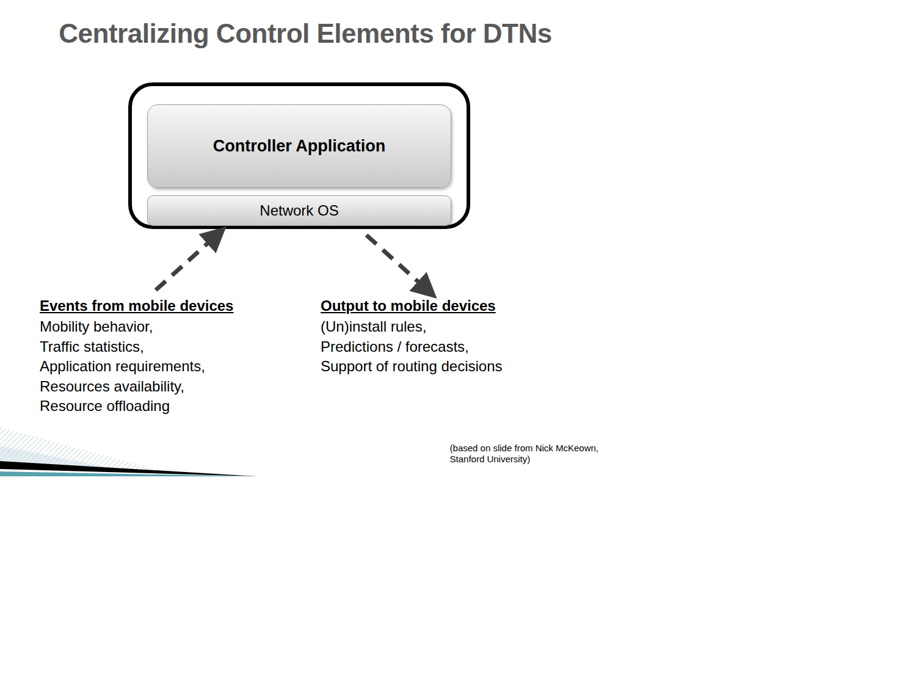Centralizing Control Elements for DTNs
Controller Application
Network OS
Events from mobile devices Mobility behavior,
Traffic statistics,
Application requirements,
Resources availability,
Resource offloading
Output to mobile devices (Un)install rules,
Predictions / forecasts,
Support of routing decisions
(based on slide from Nick McKeown,
Stanford University)